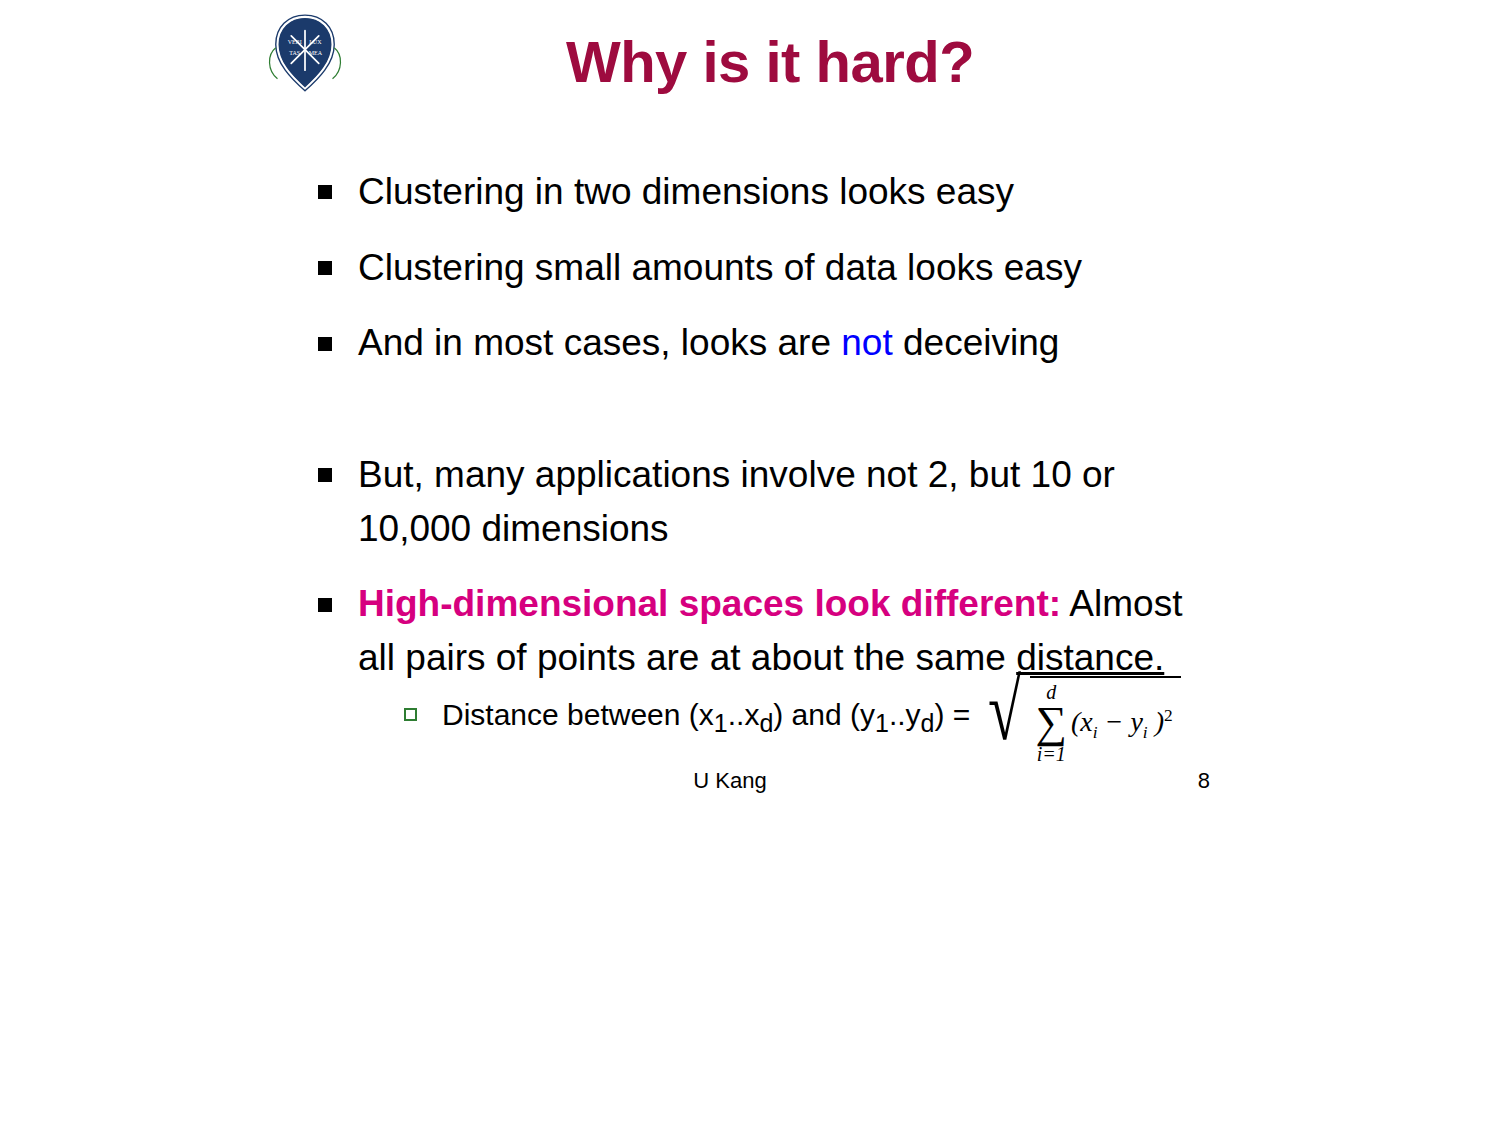VERI LUX TAS MEA
Why is it hard?
Clustering in two dimensions looks easy
Clustering small amounts of data looks easy
And in most cases, looks are not deceiving
But, many applications involve not 2, but 10 or 10,000 dimensions
High-dimensional spaces look different: Almost all pairs of points are at about the same distance.
Distance between (x1..xd) and (y1..yd) = √ d ∑ i=1 (xi − yi )2
U Kang
8